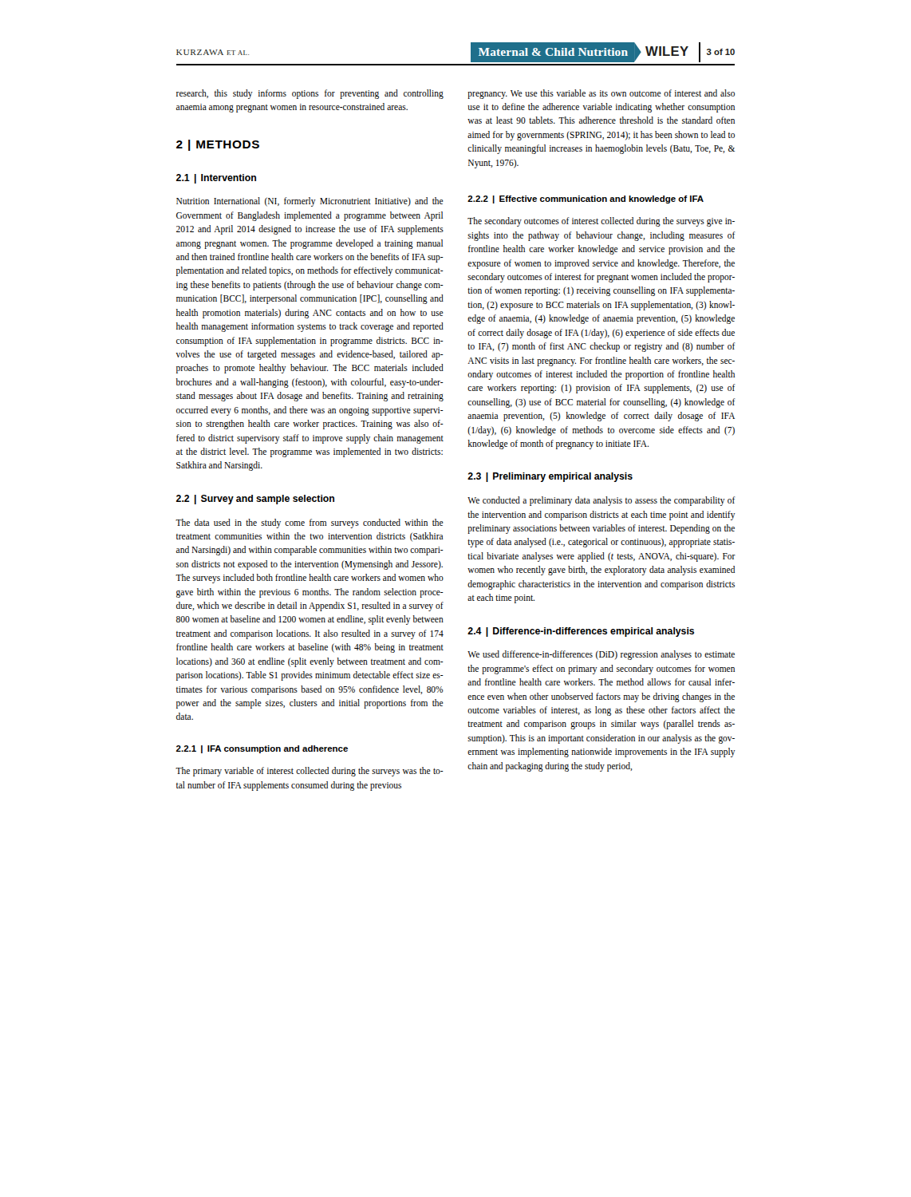KURZAWA ET AL.
Maternal & Child Nutrition
WILEY
3 of 10
research, this study informs options for preventing and controlling anaemia among pregnant women in resource-constrained areas.
2|METHODS
2.1|Intervention
Nutrition International (NI, formerly Micronutrient Initiative) and the Government of Bangladesh implemented a programme between April 2012 and April 2014 designed to increase the use of IFA supplements among pregnant women. The programme developed a training manual and then trained frontline health care workers on the benefits of IFA supplementation and related topics, on methods for effectively communicating these benefits to patients (through the use of behaviour change communication [BCC], interpersonal communication [IPC], counselling and health promotion materials) during ANC contacts and on how to use health management information systems to track coverage and reported consumption of IFA supplementation in programme districts. BCC involves the use of targeted messages and evidence-based, tailored approaches to promote healthy behaviour. The BCC materials included brochures and a wall-hanging (festoon), with colourful, easy-to-understand messages about IFA dosage and benefits. Training and retraining occurred every 6 months, and there was an ongoing supportive supervision to strengthen health care worker practices. Training was also offered to district supervisory staff to improve supply chain management at the district level. The programme was implemented in two districts: Satkhira and Narsingdi.
2.2|Survey and sample selection
The data used in the study come from surveys conducted within the treatment communities within the two intervention districts (Satkhira and Narsingdi) and within comparable communities within two comparison districts not exposed to the intervention (Mymensingh and Jessore). The surveys included both frontline health care workers and women who gave birth within the previous 6 months. The random selection procedure, which we describe in detail in Appendix S1, resulted in a survey of 800 women at baseline and 1200 women at endline, split evenly between treatment and comparison locations. It also resulted in a survey of 174 frontline health care workers at baseline (with 48% being in treatment locations) and 360 at endline (split evenly between treatment and comparison locations). Table S1 provides minimum detectable effect size estimates for various comparisons based on 95% confidence level, 80% power and the sample sizes, clusters and initial proportions from the data.
2.2.1|IFA consumption and adherence
The primary variable of interest collected during the surveys was the total number of IFA supplements consumed during the previous
pregnancy. We use this variable as its own outcome of interest and also use it to define the adherence variable indicating whether consumption was at least 90 tablets. This adherence threshold is the standard often aimed for by governments (SPRING, 2014); it has been shown to lead to clinically meaningful increases in haemoglobin levels (Batu, Toe, Pe, & Nyunt, 1976).
2.2.2|Effective communication and knowledge of IFA
The secondary outcomes of interest collected during the surveys give insights into the pathway of behaviour change, including measures of frontline health care worker knowledge and service provision and the exposure of women to improved service and knowledge. Therefore, the secondary outcomes of interest for pregnant women included the proportion of women reporting: (1) receiving counselling on IFA supplementation, (2) exposure to BCC materials on IFA supplementation, (3) knowledge of anaemia, (4) knowledge of anaemia prevention, (5) knowledge of correct daily dosage of IFA (1/day), (6) experience of side effects due to IFA, (7) month of first ANC checkup or registry and (8) number of ANC visits in last pregnancy. For frontline health care workers, the secondary outcomes of interest included the proportion of frontline health care workers reporting: (1) provision of IFA supplements, (2) use of counselling, (3) use of BCC material for counselling, (4) knowledge of anaemia prevention, (5) knowledge of correct daily dosage of IFA (1/day), (6) knowledge of methods to overcome side effects and (7) knowledge of month of pregnancy to initiate IFA.
2.3|Preliminary empirical analysis
We conducted a preliminary data analysis to assess the comparability of the intervention and comparison districts at each time point and identify preliminary associations between variables of interest. Depending on the type of data analysed (i.e., categorical or continuous), appropriate statistical bivariate analyses were applied (t tests, ANOVA, chi-square). For women who recently gave birth, the exploratory data analysis examined demographic characteristics in the intervention and comparison districts at each time point.
2.4|Difference-in-differences empirical analysis
We used difference-in-differences (DiD) regression analyses to estimate the programme's effect on primary and secondary outcomes for women and frontline health care workers. The method allows for causal inference even when other unobserved factors may be driving changes in the outcome variables of interest, as long as these other factors affect the treatment and comparison groups in similar ways (parallel trends assumption). This is an important consideration in our analysis as the government was implementing nationwide improvements in the IFA supply chain and packaging during the study period,